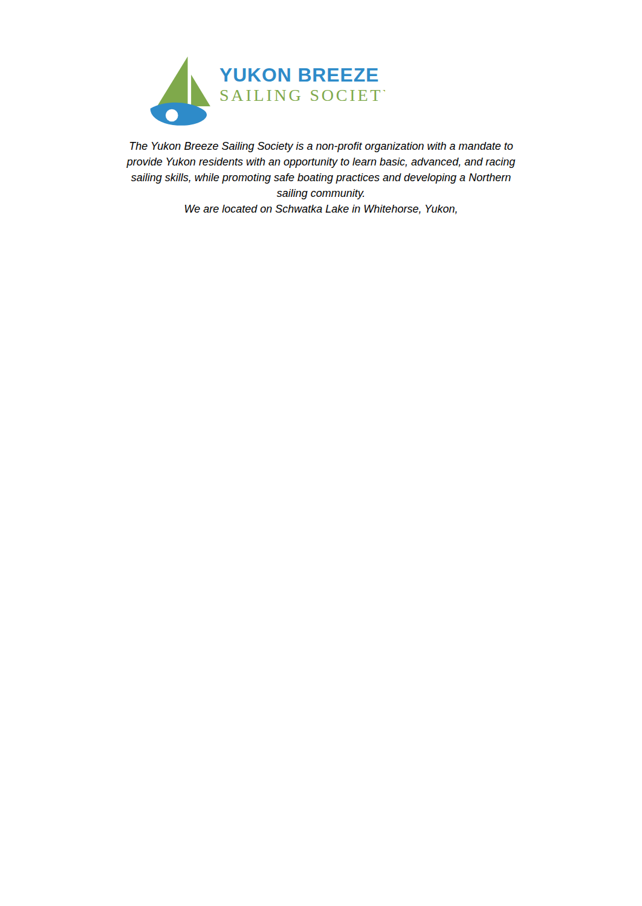YUKON BREEZE SAILING SOCIETY
The Yukon Breeze Sailing Society is a non-profit organization with a mandate to provide Yukon residents with an opportunity to learn basic, advanced, and racing sailing skills, while promoting safe boating practices and developing a Northern sailing community.
We are located on Schwatka Lake in Whitehorse, Yukon,